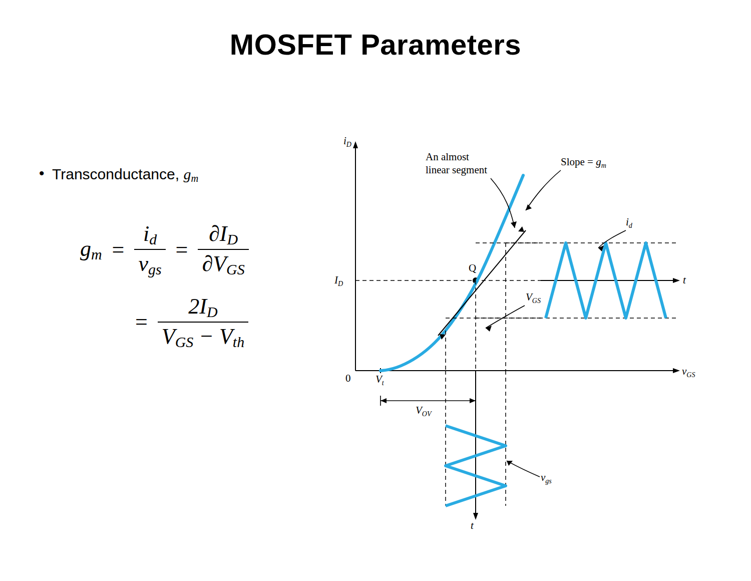MOSFET Parameters
Transconductance, gm
gm = id vgs = ∂ID ∂VGS
= 2ID VGS − Vth
iD vGS 0 Vt ID Q Slope = gm An almost linear segment t id VOV VGS t vgs